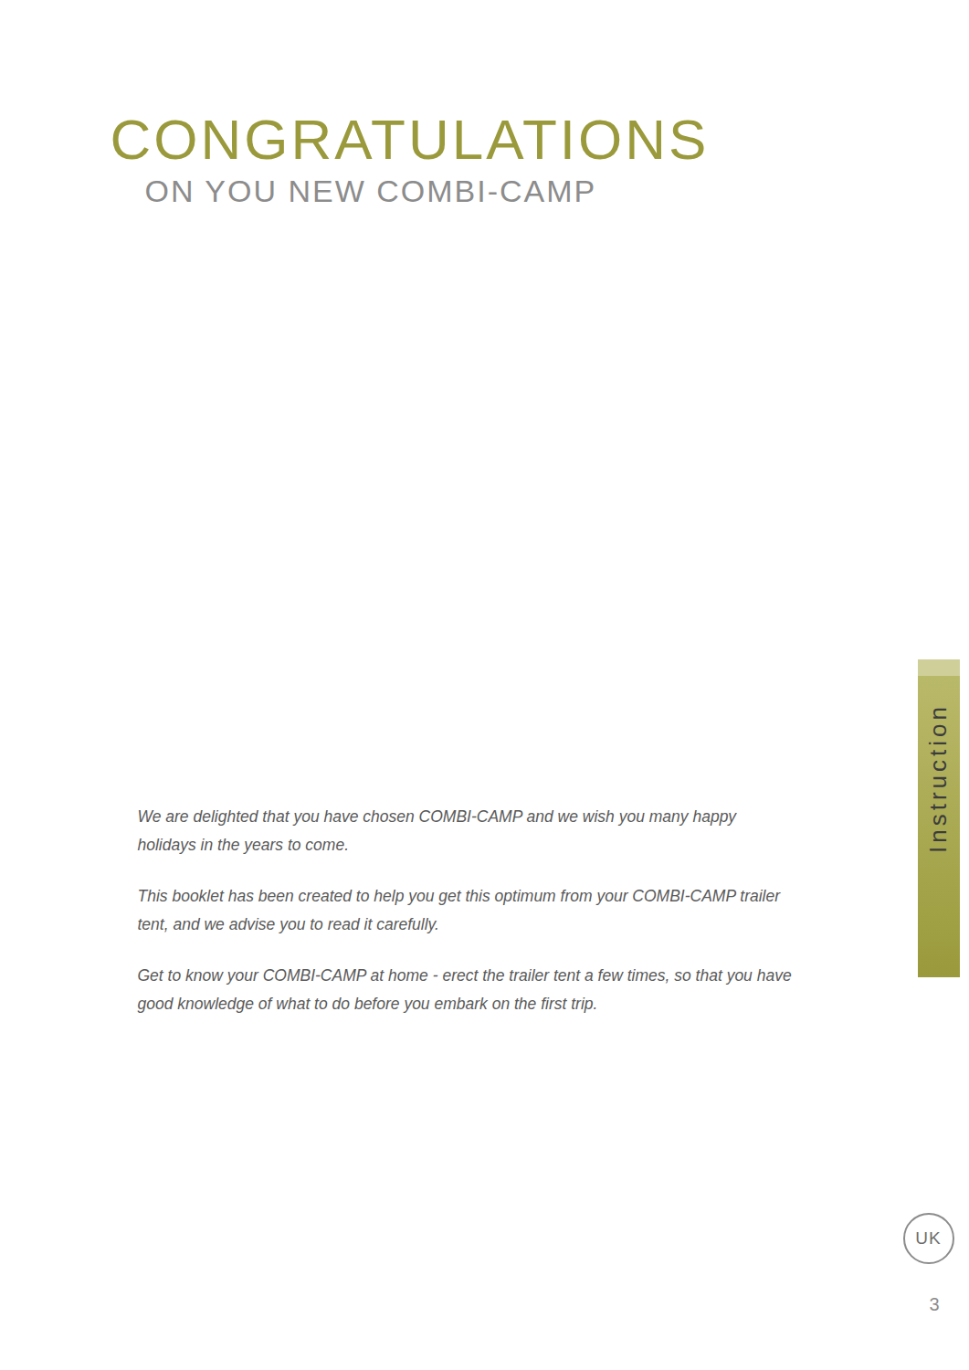CONGRATULATIONS
ON YOU NEW COMBI-CAMP
We are delighted that you have chosen COMBI-CAMP and we wish you many happy holidays in the years to come.
This booklet has been created to help you get this optimum from your COMBI-CAMP trailer tent, and we advise you to read it carefully.
Get to know your COMBI-CAMP at home - erect the trailer tent a few times, so that you have good knowledge of what to do before you embark on the first trip.
Instruction
UK
3